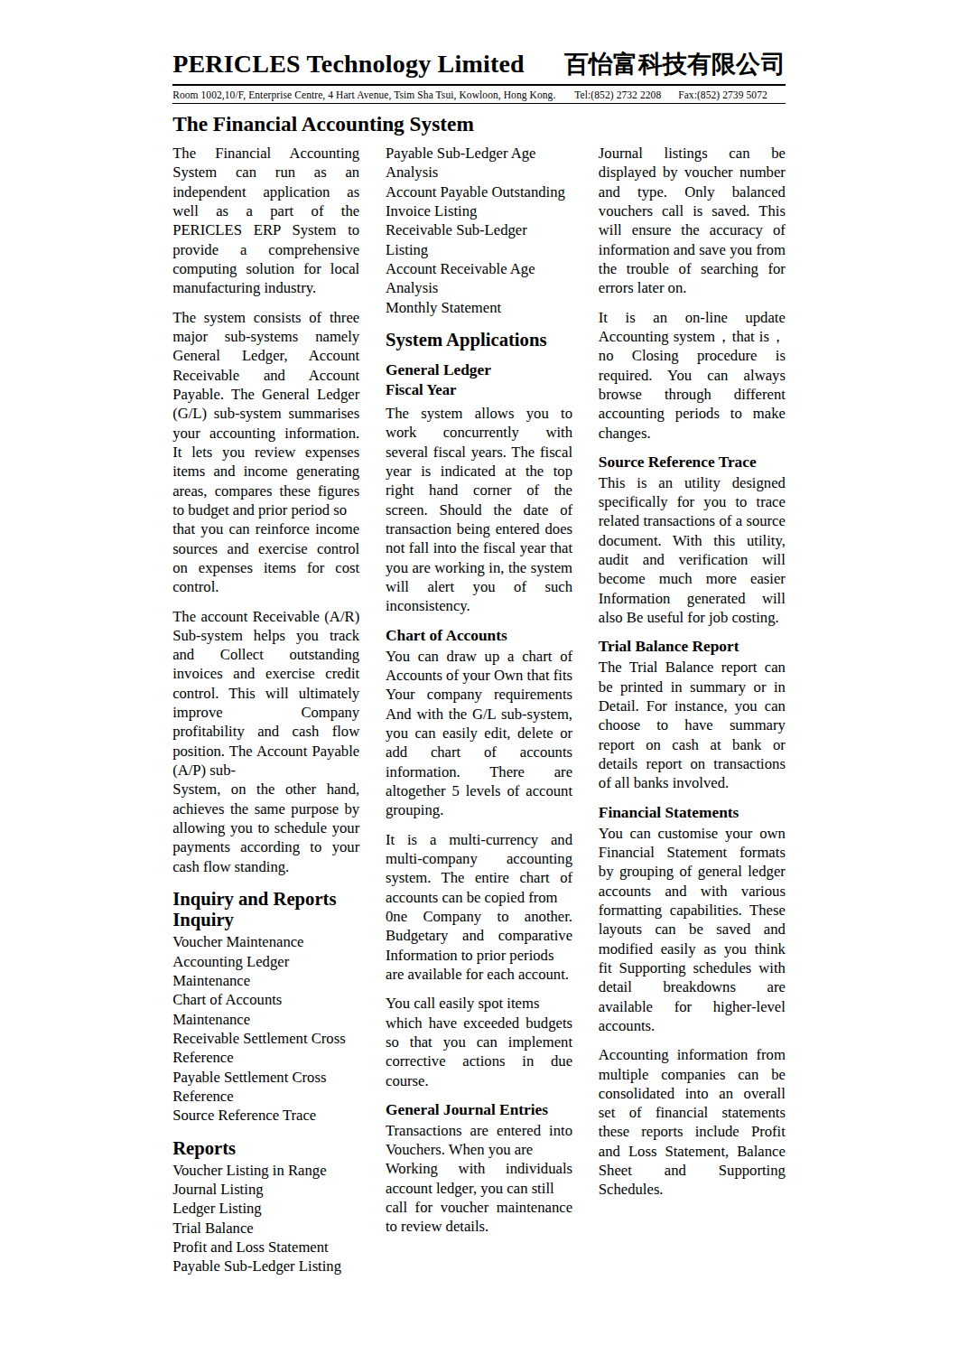PERICLES Technology Limited 百怡富科技有限公司
Room 1002,10/F, Enterprise Centre, 4 Hart Avenue, Tsim Sha Tsui, Kowloon, Hong Kong. Tel:(852) 2732 2208 Fax:(852) 2739 5072
The Financial Accounting System
The Financial Accounting System can run as an independent application as well as a part of the PERICLES ERP System to provide a comprehensive computing solution for local manufacturing industry.
The system consists of three major sub-systems namely General Ledger, Account Receivable and Account Payable. The General Ledger (G/L) sub-system summarises your accounting information. It lets you review expenses items and income generating areas, compares these figures to budget and prior period so
that you can reinforce income sources and exercise control on expenses items for cost control.
The account Receivable (A/R) Sub-system helps you track and Collect outstanding invoices and exercise credit control. This will ultimately improve Company profitability and cash flow position. The Account Payable (A/P) sub-
System, on the other hand, achieves the same purpose by allowing you to schedule your payments according to your cash flow standing.
Inquiry and Reports
Inquiry
Voucher Maintenance
Accounting Ledger
Maintenance
Chart of Accounts
Maintenance
Receivable Settlement Cross
Reference
Payable Settlement Cross
Reference
Source Reference Trace
Reports
Voucher Listing in Range
Journal Listing
Ledger Listing
Trial Balance
Profit and Loss Statement
Payable Sub-Ledger Listing
Payable Sub-Ledger Age
Analysis
Account Payable Outstanding
Invoice Listing
Receivable Sub-Ledger Listing
Account Receivable Age
Analysis
Monthly Statement
System Applications
General Ledger
Fiscal Year
The system allows you to work concurrently with several fiscal years. The fiscal year is indicated at the top right hand corner of the screen. Should the date of transaction being entered does not fall into the fiscal year that you are working in, the system will alert you of such inconsistency.
Chart of Accounts
You can draw up a chart of Accounts of your Own that fits Your company requirements And with the G/L sub-system, you can easily edit, delete or add chart of accounts information. There are altogether 5 levels of account grouping.
It is a multi-currency and multi-company accounting system. The entire chart of accounts can be copied from
0ne Company to another. Budgetary and comparative Information to prior periods
are available for each account.
You call easily spot items
which have exceeded budgets so that you can implement corrective actions in due course.
General Journal Entries
Transactions are entered into Vouchers. When you are
Working with individuals account ledger, you can still
call for voucher maintenance to review details.
Journal listings can be displayed by voucher number and type. Only balanced vouchers call is saved. This will ensure the accuracy of information and save you from the trouble of searching for errors later on.
It is an on-line update Accounting system，that is，no Closing procedure is required. You can always browse through different accounting periods to make changes.
Source Reference Trace
This is an utility designed specifically for you to trace related transactions of a source document. With this utility, audit and verification will become much more easier Information generated will also Be useful for job costing.
Trial Balance Report
The Trial Balance report can be printed in summary or in Detail. For instance, you can choose to have summary report on cash at bank or details report on transactions of all banks involved.
Financial Statements
You can customise your own Financial Statement formats by grouping of general ledger accounts and with various formatting capabilities. These layouts can be saved and modified easily as you think fit Supporting schedules with detail breakdowns are available for higher-level accounts.
Accounting information from multiple companies can be consolidated into an overall set of financial statements these reports include Profit and Loss Statement, Balance Sheet and Supporting Schedules.